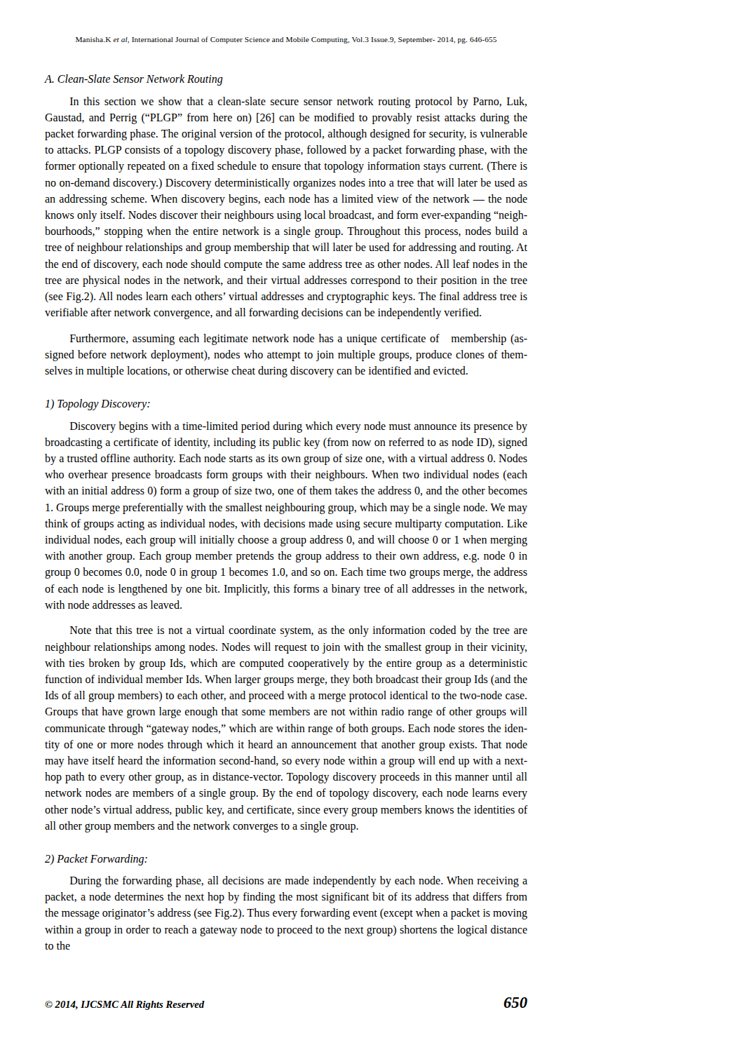Manisha.K et al, International Journal of Computer Science and Mobile Computing, Vol.3 Issue.9, September- 2014, pg. 646-655
A. Clean-Slate Sensor Network Routing
In this section we show that a clean-slate secure sensor network routing protocol by Parno, Luk, Gaustad, and Perrig (“PLGP” from here on) [26] can be modified to provably resist attacks during the packet forwarding phase. The original version of the protocol, although designed for security, is vulnerable to attacks. PLGP consists of a topology discovery phase, followed by a packet forwarding phase, with the former optionally repeated on a fixed schedule to ensure that topology information stays current. (There is no on-demand discovery.) Discovery deterministically organizes nodes into a tree that will later be used as an addressing scheme. When discovery begins, each node has a limited view of the network — the node knows only itself. Nodes discover their neighbours using local broadcast, and form ever-expanding “neighbourhoods,” stopping when the entire network is a single group. Throughout this process, nodes build a tree of neighbour relationships and group membership that will later be used for addressing and routing. At the end of discovery, each node should compute the same address tree as other nodes. All leaf nodes in the tree are physical nodes in the network, and their virtual addresses correspond to their position in the tree (see Fig.2). All nodes learn each others’ virtual addresses and cryptographic keys. The final address tree is verifiable after network convergence, and all forwarding decisions can be independently verified.
Furthermore, assuming each legitimate network node has a unique certificate of membership (assigned before network deployment), nodes who attempt to join multiple groups, produce clones of themselves in multiple locations, or otherwise cheat during discovery can be identified and evicted.
1) Topology Discovery:
Discovery begins with a time-limited period during which every node must announce its presence by broadcasting a certificate of identity, including its public key (from now on referred to as node ID), signed by a trusted offline authority. Each node starts as its own group of size one, with a virtual address 0. Nodes who overhear presence broadcasts form groups with their neighbours. When two individual nodes (each with an initial address 0) form a group of size two, one of them takes the address 0, and the other becomes 1. Groups merge preferentially with the smallest neighbouring group, which may be a single node. We may think of groups acting as individual nodes, with decisions made using secure multiparty computation. Like individual nodes, each group will initially choose a group address 0, and will choose 0 or 1 when merging with another group. Each group member pretends the group address to their own address, e.g. node 0 in group 0 becomes 0.0, node 0 in group 1 becomes 1.0, and so on. Each time two groups merge, the address of each node is lengthened by one bit. Implicitly, this forms a binary tree of all addresses in the network, with node addresses as leaved.
Note that this tree is not a virtual coordinate system, as the only information coded by the tree are neighbour relationships among nodes. Nodes will request to join with the smallest group in their vicinity, with ties broken by group Ids, which are computed cooperatively by the entire group as a deterministic function of individual member Ids. When larger groups merge, they both broadcast their group Ids (and the Ids of all group members) to each other, and proceed with a merge protocol identical to the two-node case. Groups that have grown large enough that some members are not within radio range of other groups will communicate through “gateway nodes,” which are within range of both groups. Each node stores the identity of one or more nodes through which it heard an announcement that another group exists. That node may have itself heard the information second-hand, so every node within a group will end up with a next-hop path to every other group, as in distance-vector. Topology discovery proceeds in this manner until all network nodes are members of a single group. By the end of topology discovery, each node learns every other node’s virtual address, public key, and certificate, since every group members knows the identities of all other group members and the network converges to a single group.
2) Packet Forwarding:
During the forwarding phase, all decisions are made independently by each node. When receiving a packet, a node determines the next hop by finding the most significant bit of its address that differs from the message originator’s address (see Fig.2). Thus every forwarding event (except when a packet is moving within a group in order to reach a gateway node to proceed to the next group) shortens the logical distance to the
© 2014, IJCSMC All Rights Reserved 650